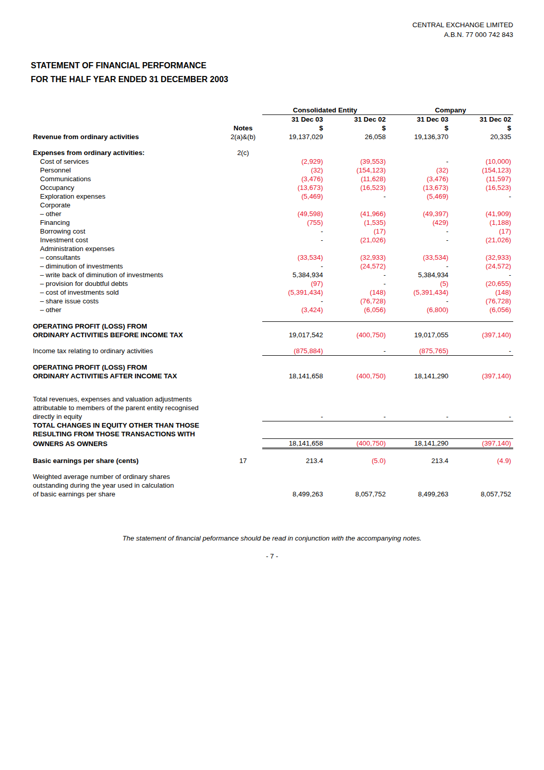CENTRAL EXCHANGE LIMITED
A.B.N. 77 000 742 843
STATEMENT OF FINANCIAL PERFORMANCE
FOR THE HALF YEAR ENDED 31 DECEMBER 2003
| | | Consolidated Entity | Company |
| | | 31 Dec 03 | 31 Dec 02 | 31 Dec 03 | 31 Dec 02 |
| | Notes | $ | $ | $ | $ |
| Revenue from ordinary activities | 2(a)&(b) | 19,137,029 | 26,058 | 19,136,370 | 20,335 |
| Expenses from ordinary activities: | 2(c) | | | | |
| Cost of services | | (2,929) | (39,553) | - | (10,000) |
| Personnel | | (32) | (154,123) | (32) | (154,123) |
| Communications | | (3,476) | (11,628) | (3,476) | (11,597) |
| Occupancy | | (13,673) | (16,523) | (13,673) | (16,523) |
| Exploration expenses | | (5,469) | - | (5,469) | - |
| Corporate | | | | | |
| – other | | (49,598) | (41,966) | (49,397) | (41,909) |
| Financing | | (755) | (1,535) | (429) | (1,188) |
| Borrowing cost | | - | (17) | - | (17) |
| Investment cost | | - | (21,026) | - | (21,026) |
| Administration expenses | | | | | |
| – consultants | | (33,534) | (32,933) | (33,534) | (32,933) |
| – diminution of investments | | - | (24,572) | - | (24,572) |
| – write back of diminution of investments | | 5,384,934 | - | 5,384,934 | - |
| – provision for doubtful debts | | (97) | - | (5) | (20,655) |
| – cost of investments sold | | (5,391,434) | (148) | (5,391,434) | (148) |
| – share issue costs | | - | (76,728) | - | (76,728) |
| – other | | (3,424) | (6,056) | (6,800) | (6,056) |
| OPERATING PROFIT (LOSS) FROM | | | | | |
| ORDINARY ACTIVITIES BEFORE INCOME TAX | | 19,017,542 | (400,750) | 19,017,055 | (397,140) |
| Income tax relating to ordinary activities | | (875,884) | - | (875,765) | - |
| OPERATING PROFIT (LOSS) FROM | | | | | |
| ORDINARY ACTIVITIES AFTER INCOME TAX | | 18,141,658 | (400,750) | 18,141,290 | (397,140) |
| Total revenues, expenses and valuation adjustments | | | | | |
| attributable to members of the parent entity recognised | | | | | |
| directly in equity | | - | - | - | - |
| TOTAL CHANGES IN EQUITY OTHER THAN THOSE | | | | | |
| RESULTING FROM THOSE TRANSACTIONS WITH | | | | | |
| OWNERS AS OWNERS | | 18,141,658 | (400,750) | 18,141,290 | (397,140) |
| Basic earnings per share (cents) | 17 | 213.4 | (5.0) | 213.4 | (4.9) |
| Weighted average number of ordinary shares | | | | | |
| outstanding during the year used in calculation | | | | | |
| of basic earnings per share | | 8,499,263 | 8,057,752 | 8,499,263 | 8,057,752 |
The statement of financial peformance should be read in conjunction with the accompanying notes.
- 7 -